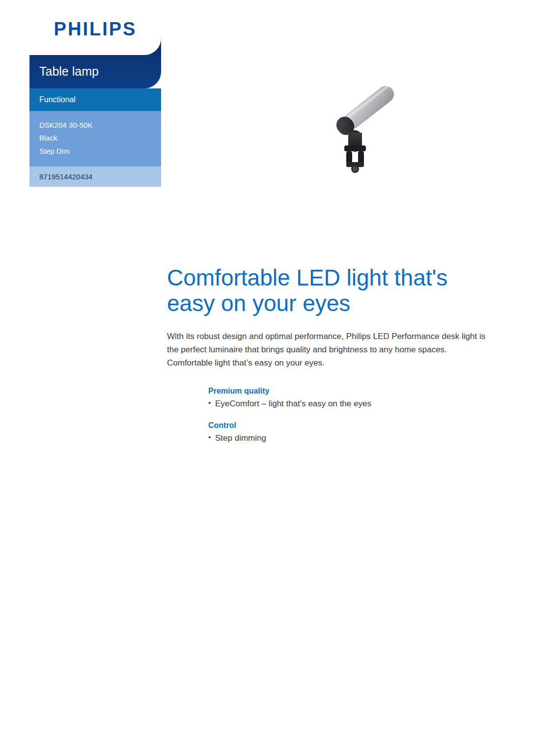PHILIPS
Table lamp
Functional
DSK204 30-50K
Black
Step Dim
8719514420434
Comfortable LED light that's easy on your eyes
With its robust design and optimal performance, Philips LED Performance desk light is the perfect luminaire that brings quality and brightness to any home spaces. Comfortable light that’s easy on your eyes.
Premium quality
EyeComfort – light that's easy on the eyes
Control
Step dimming